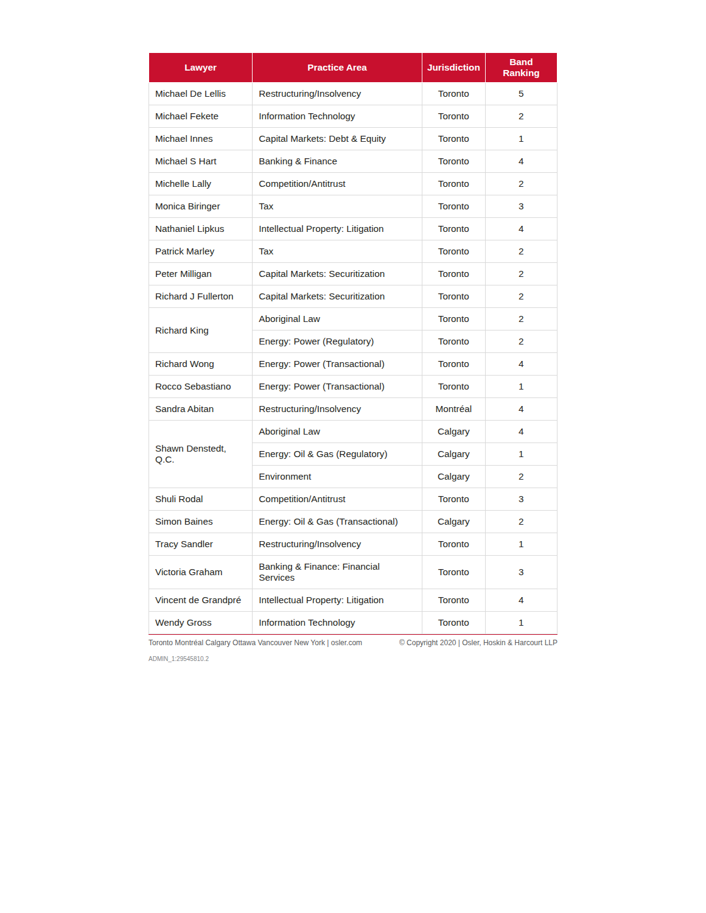| Lawyer | Practice Area | Jurisdiction | Band Ranking |
| --- | --- | --- | --- |
| Michael De Lellis | Restructuring/Insolvency | Toronto | 5 |
| Michael Fekete | Information Technology | Toronto | 2 |
| Michael Innes | Capital Markets: Debt & Equity | Toronto | 1 |
| Michael S Hart | Banking & Finance | Toronto | 4 |
| Michelle Lally | Competition/Antitrust | Toronto | 2 |
| Monica Biringer | Tax | Toronto | 3 |
| Nathaniel Lipkus | Intellectual Property: Litigation | Toronto | 4 |
| Patrick Marley | Tax | Toronto | 2 |
| Peter Milligan | Capital Markets: Securitization | Toronto | 2 |
| Richard J Fullerton | Capital Markets: Securitization | Toronto | 2 |
| Richard King | Aboriginal Law | Toronto | 2 |
| Energy: Power (Regulatory) | Toronto | 2 |
| Richard Wong | Energy: Power (Transactional) | Toronto | 4 |
| Rocco Sebastiano | Energy: Power (Transactional) | Toronto | 1 |
| Sandra Abitan | Restructuring/Insolvency | Montréal | 4 |
| Shawn Denstedt, Q.C. | Aboriginal Law | Calgary | 4 |
| Energy: Oil & Gas (Regulatory) | Calgary | 1 |
| Environment | Calgary | 2 |
| Shuli Rodal | Competition/Antitrust | Toronto | 3 |
| Simon Baines | Energy: Oil & Gas (Transactional) | Calgary | 2 |
| Tracy Sandler | Restructuring/Insolvency | Toronto | 1 |
| Victoria Graham | Banking & Finance: Financial Services | Toronto | 3 |
| Vincent de Grandpré | Intellectual Property: Litigation | Toronto | 4 |
| Wendy Gross | Information Technology | Toronto | 1 |
Toronto Montréal Calgary Ottawa Vancouver New York | osler.com
ADMIN_1:29545810.2
© Copyright 2020 | Osler, Hoskin & Harcourt LLP